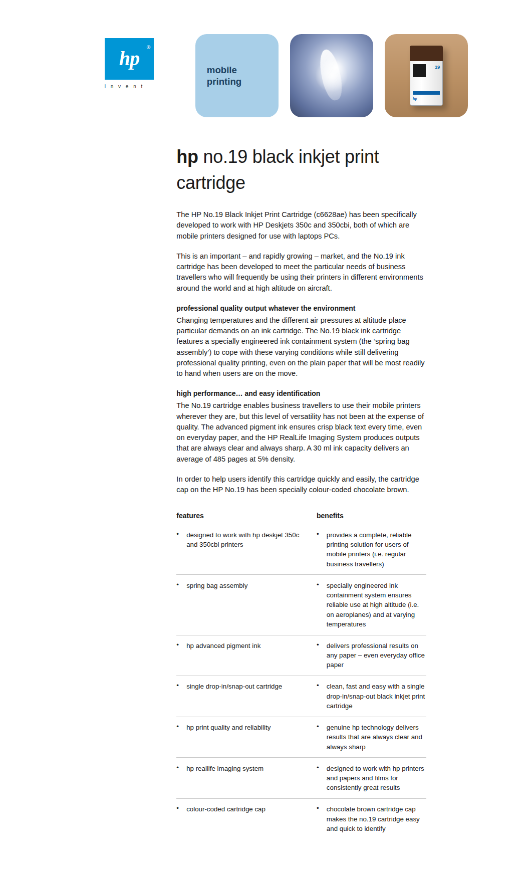hp®
i n v e n t
mobile
printing
19
hp
hp no.19 black inkjet print cartridge
The HP No.19 Black Inkjet Print Cartridge (c6628ae) has been specifically developed to work with HP Deskjets 350c and 350cbi, both of which are mobile printers designed for use with laptops PCs.
This is an important – and rapidly growing – market, and the No.19 ink cartridge has been developed to meet the particular needs of business travellers who will frequently be using their printers in different environments around the world and at high altitude on aircraft.
professional quality output whatever the environment
Changing temperatures and the different air pressures at altitude place particular demands on an ink cartridge. The No.19 black ink cartridge features a specially engineered ink containment system (the ‘spring bag assembly’) to cope with these varying conditions while still delivering professional quality printing, even on the plain paper that will be most readily to hand when users are on the move.
high performance… and easy identification
The No.19 cartridge enables business travellers to use their mobile printers wherever they are, but this level of versatility has not been at the expense of quality. The advanced pigment ink ensures crisp black text every time, even on everyday paper, and the HP RealLife Imaging System produces outputs that are always clear and always sharp. A 30 ml ink capacity delivers an average of 485 pages at 5% density.
In order to help users identify this cartridge quickly and easily, the cartridge cap on the HP No.19 has been specially colour-coded chocolate brown.
| features | benefits |
| --- | --- |
| • designed to work with hp deskjet 350c and 350cbi printers | • provides a complete, reliable printing solution for users of mobile printers (i.e. regular business travellers) |
| • spring bag assembly | • specially engineered ink containment system ensures reliable use at high altitude (i.e. on aeroplanes) and at varying temperatures |
| • hp advanced pigment ink | • delivers professional results on any paper – even everyday office paper |
| • single drop-in/snap-out cartridge | • clean, fast and easy with a single drop-in/snap-out black inkjet print cartridge |
| • hp print quality and reliability | • genuine hp technology delivers results that are always clear and always sharp |
| • hp reallife imaging system | • designed to work with hp printers and papers and films for consistently great results |
| • colour-coded cartridge cap | • chocolate brown cartridge cap makes the no.19 cartridge easy and quick to identify |